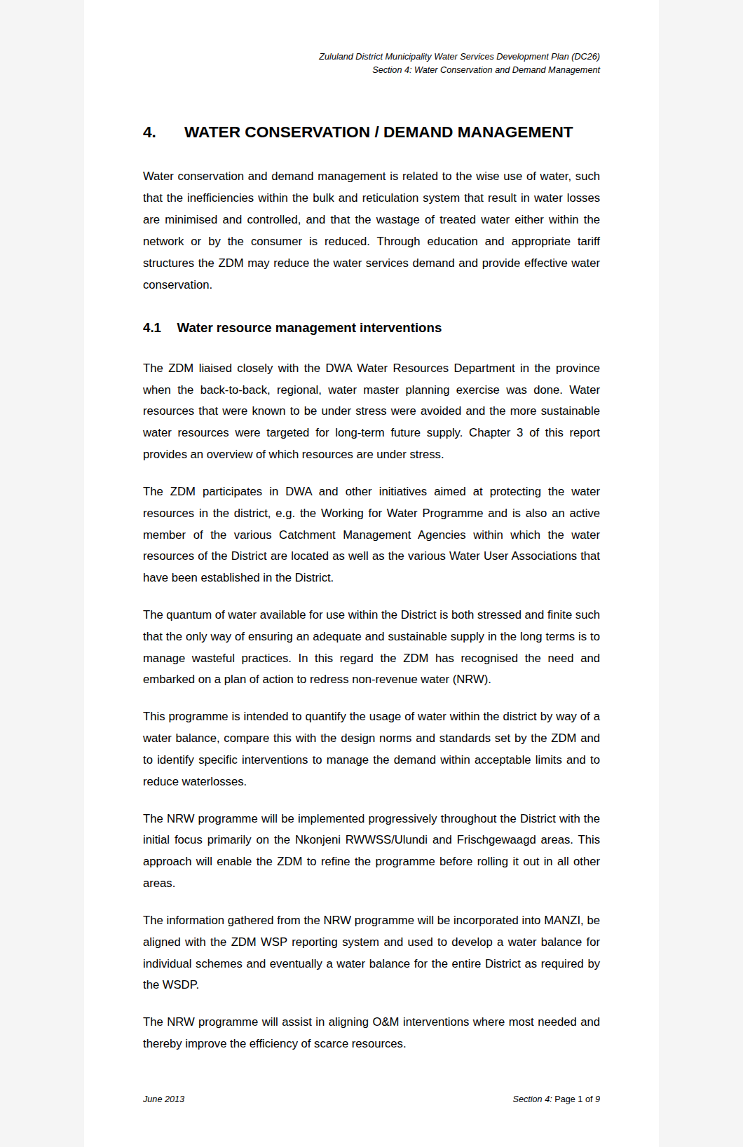Zululand District Municipality Water Services Development Plan (DC26)
Section 4: Water Conservation and Demand Management
4. WATER CONSERVATION / DEMAND MANAGEMENT
Water conservation and demand management is related to the wise use of water, such that the inefficiencies within the bulk and reticulation system that result in water losses are minimised and controlled, and that the wastage of treated water either within the network or by the consumer is reduced. Through education and appropriate tariff structures the ZDM may reduce the water services demand and provide effective water conservation.
4.1 Water resource management interventions
The ZDM liaised closely with the DWA Water Resources Department in the province when the back-to-back, regional, water master planning exercise was done. Water resources that were known to be under stress were avoided and the more sustainable water resources were targeted for long-term future supply. Chapter 3 of this report provides an overview of which resources are under stress.
The ZDM participates in DWA and other initiatives aimed at protecting the water resources in the district, e.g. the Working for Water Programme and is also an active member of the various Catchment Management Agencies within which the water resources of the District are located as well as the various Water User Associations that have been established in the District.
The quantum of water available for use within the District is both stressed and finite such that the only way of ensuring an adequate and sustainable supply in the long terms is to manage wasteful practices. In this regard the ZDM has recognised the need and embarked on a plan of action to redress non-revenue water (NRW).
This programme is intended to quantify the usage of water within the district by way of a water balance, compare this with the design norms and standards set by the ZDM and to identify specific interventions to manage the demand within acceptable limits and to reduce waterlosses.
The NRW programme will be implemented progressively throughout the District with the initial focus primarily on the Nkonjeni RWWSS/Ulundi and Frischgewaagd areas. This approach will enable the ZDM to refine the programme before rolling it out in all other areas.
The information gathered from the NRW programme will be incorporated into MANZI, be aligned with the ZDM WSP reporting system and used to develop a water balance for individual schemes and eventually a water balance for the entire District as required by the WSDP.
The NRW programme will assist in aligning O&M interventions where most needed and thereby improve the efficiency of scarce resources.
June 2013 Section 4: Page 1 of 9